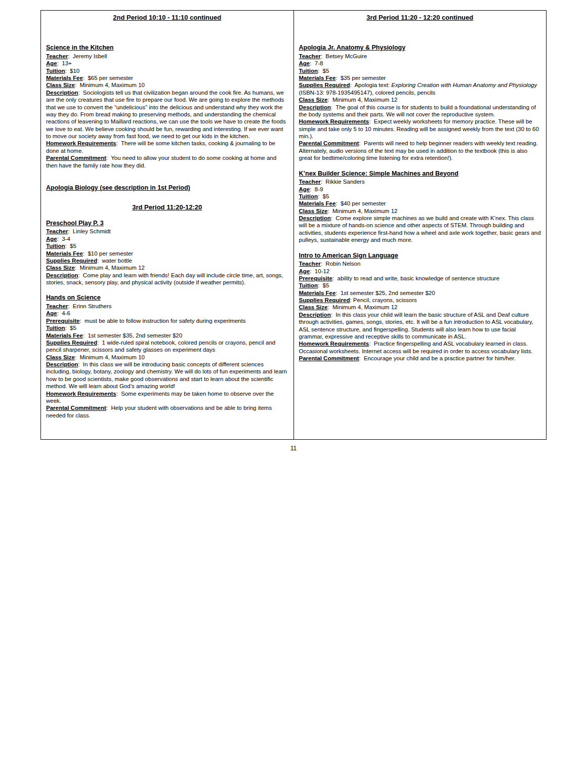| 2nd Period 10:10 - 11:10 continued Science in the Kitchen Teacher : Jeremy Isbell Age : 13+ Tuition : $10 Materials Fee : $65 per semester Class Size : Minimum 4, Maximum 10 Description : Sociologists tell us that civilization began around the cook fire. As humans, we are the only creatures that use fire to prepare our food. We are going to explore the methods that we use to convert the “undelicious” into the delicious and understand why they work the way they do. From bread making to preserving methods, and understanding the chemical reactions of leavening to Maillard reactions, we can use the tools we have to create the foods we love to eat. We believe cooking should be fun, rewarding and interesting. If we ever want to move our society away from fast food, we need to get our kids in the kitchen. Homework Requirements : There will be some kitchen tasks, cooking & journaling to be done at home. Parental Commitment : You need to allow your student to do some cooking at home and then have the family rate how they did. Apologia Biology (see description in 1st Period) 3rd Period 11:20-12:20 Preschool Play P. 3 Teacher : Linley Schmidt Age : 3-4 Tuition : $5 Materials Fee : $10 per semester Supplies Required : water bottle Class Size : Minimum 4, Maximum 12 Description : Come play and learn with friends! Each day will include circle time, art, songs, stories, snack, sensory play, and physical activity (outside if weather permits). Hands on Science Teacher : Erinn Struthers Age : 4-6 Prerequisite : must be able to follow instruction for safety during experiments Tuition : $5 Materials Fee : 1st semester $35, 2nd semester $20 Supplies Required : 1 wide-ruled spiral notebook, colored pencils or crayons, pencil and pencil sharpener, scissors and safety glasses on experiment days Class Size : Minimum 4, Maximum 10 Description : In this class we will be introducing basic concepts of different sciences including, biology, botany, zoology and chemistry. We will do lots of fun experiments and learn how to be good scientists, make good observations and start to learn about the scientific method. We will learn about God’s amazing world! Homework Requirements : Some experiments may be taken home to observe over the week. Parental Commitment : Help your student with observations and be able to bring items needed for class. | 3rd Period 11:20 - 12:20 continued Apologia Jr. Anatomy & Physiology Teacher : Betsey McGuire Age : 7-8 Tuition : $5 Materials Fee : $35 per semester Supplies Required : Apologia text: Exploring Creation with Human Anatomy and Physiology (ISBN-13: 978-1935495147), colored pencils, pencils Class Size : Minimum 4, Maximum 12 Description : The goal of this course is for students to build a foundational understanding of the body systems and their parts. We will not cover the reproductive system. Homework Requirements : Expect weekly worksheets for memory practice. These will be simple and take only 5 to 10 minutes. Reading will be assigned weekly from the text (30 to 60 min.). Parental Commitment : Parents will need to help beginner readers with weekly text reading. Alternately, audio versions of the text may be used in addition to the textbook (this is also great for bedtime/coloring time listening for extra retention!). K’nex Builder Science: Simple Machines and Beyond Teacher : Rikkie Sanders Age : 8-9 Tuition : $5 Materials Fee : $40 per semester Class Size : Minimum 4, Maximum 12 Description : Come explore simple machines as we build and create with K’nex. This class will be a mixture of hands-on science and other aspects of STEM. Through building and activities, students experience first-hand how a wheel and axle work together, basic gears and pulleys, sustainable energy and much more. Intro to American Sign Language Teacher : Robin Nelson Age : 10-12 Prerequisite : ability to read and write, basic knowledge of sentence structure Tuition : $5 Materials Fee : 1st semester $25, 2nd semester $20 Supplies Required : Pencil, crayons, scissors Class Size : Minimum 4, Maximum 12 Description : In this class your child will learn the basic structure of ASL and Deaf culture through activities, games, songs, stories, etc. It will be a fun introduction to ASL vocabulary, ASL sentence structure, and fingerspelling. Students will also learn how to use facial grammar, expressive and receptive skills to communicate in ASL. Homework Requirements : Practice fingerspelling and ASL vocabulary learned in class. Occasional worksheets. Internet access will be required in order to access vocabulary lists. Parental Commitment : Encourage your child and be a practice partner for him/her. |
11